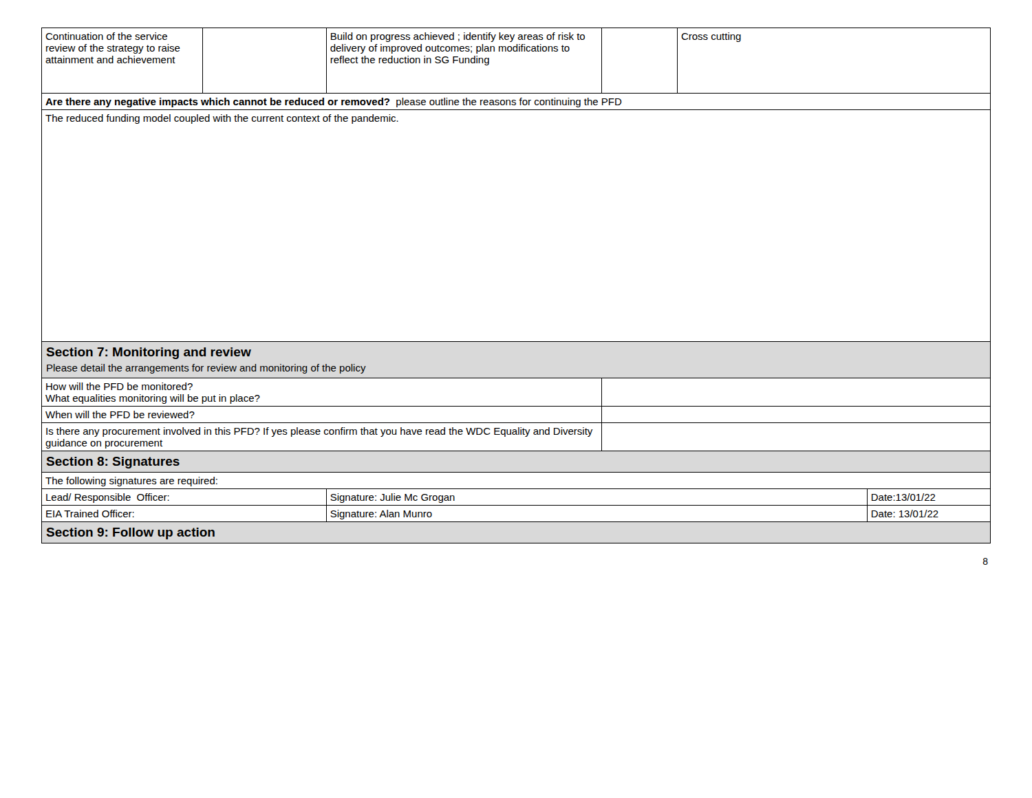| Continuation of the service review of the strategy to raise attainment and achievement | | Build on progress achieved ; identify key areas of risk to delivery of improved outcomes; plan modifications to reflect the reduction in SG Funding | | Cross cutting |
| Are there any negative impacts which cannot be reduced or removed? please outline the reasons for continuing the PFD |
| The reduced funding model coupled with the current context of the pandemic. |
| Section 7: Monitoring and review Please detail the arrangements for review and monitoring of the policy |
| How will the PFD be monitored? What equalities monitoring will be put in place? | |
| When will the PFD be reviewed? | |
| Is there any procurement involved in this PFD? If yes please confirm that you have read the WDC Equality and Diversity guidance on procurement | |
| Section 8: Signatures |
| The following signatures are required: |
| Lead/ Responsible Officer: | Signature: Julie Mc Grogan | Date:13/01/22 |
| EIA Trained Officer: | Signature: Alan Munro | Date: 13/01/22 |
| Section 9: Follow up action |
8